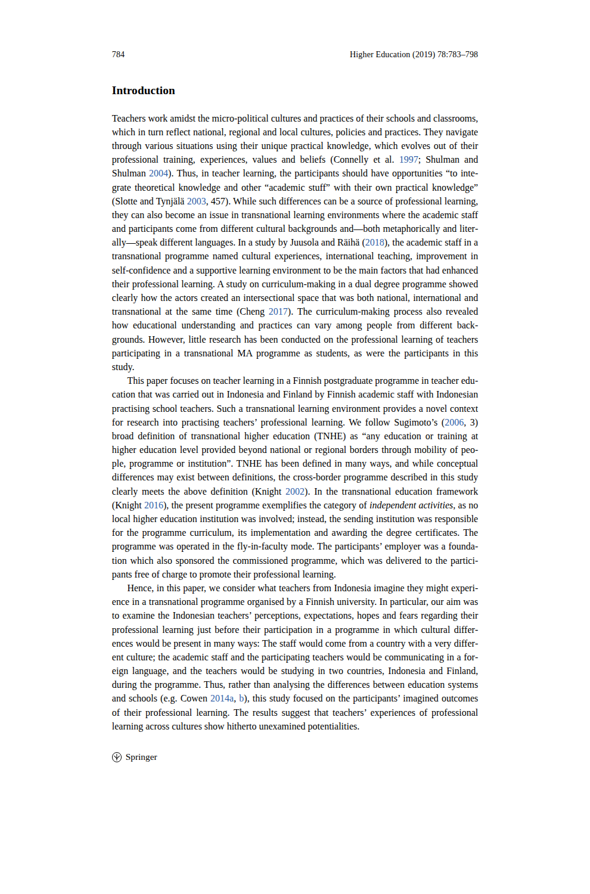784 Higher Education (2019) 78:783–798
Introduction
Teachers work amidst the micro-political cultures and practices of their schools and classrooms, which in turn reflect national, regional and local cultures, policies and practices. They navigate through various situations using their unique practical knowledge, which evolves out of their professional training, experiences, values and beliefs (Connelly et al. 1997; Shulman and Shulman 2004). Thus, in teacher learning, the participants should have opportunities “to integrate theoretical knowledge and other “academic stuff” with their own practical knowledge” (Slotte and Tynjälä 2003, 457). While such differences can be a source of professional learning, they can also become an issue in transnational learning environments where the academic staff and participants come from different cultural backgrounds and—both metaphorically and literally—speak different languages. In a study by Juusola and Räihä (2018), the academic staff in a transnational programme named cultural experiences, international teaching, improvement in self-confidence and a supportive learning environment to be the main factors that had enhanced their professional learning. A study on curriculum-making in a dual degree programme showed clearly how the actors created an intersectional space that was both national, international and transnational at the same time (Cheng 2017). The curriculum-making process also revealed how educational understanding and practices can vary among people from different backgrounds. However, little research has been conducted on the professional learning of teachers participating in a transnational MA programme as students, as were the participants in this study.
This paper focuses on teacher learning in a Finnish postgraduate programme in teacher education that was carried out in Indonesia and Finland by Finnish academic staff with Indonesian practising school teachers. Such a transnational learning environment provides a novel context for research into practising teachers’ professional learning. We follow Sugimoto’s (2006, 3) broad definition of transnational higher education (TNHE) as “any education or training at higher education level provided beyond national or regional borders through mobility of people, programme or institution”. TNHE has been defined in many ways, and while conceptual differences may exist between definitions, the cross-border programme described in this study clearly meets the above definition (Knight 2002). In the transnational education framework (Knight 2016), the present programme exemplifies the category of independent activities, as no local higher education institution was involved; instead, the sending institution was responsible for the programme curriculum, its implementation and awarding the degree certificates. The programme was operated in the fly-in-faculty mode. The participants’ employer was a foundation which also sponsored the commissioned programme, which was delivered to the participants free of charge to promote their professional learning.
Hence, in this paper, we consider what teachers from Indonesia imagine they might experience in a transnational programme organised by a Finnish university. In particular, our aim was to examine the Indonesian teachers’ perceptions, expectations, hopes and fears regarding their professional learning just before their participation in a programme in which cultural differences would be present in many ways: The staff would come from a country with a very different culture; the academic staff and the participating teachers would be communicating in a foreign language, and the teachers would be studying in two countries, Indonesia and Finland, during the programme. Thus, rather than analysing the differences between education systems and schools (e.g. Cowen 2014a, b), this study focused on the participants’ imagined outcomes of their professional learning. The results suggest that teachers’ experiences of professional learning across cultures show hitherto unexamined potentialities.
Springer